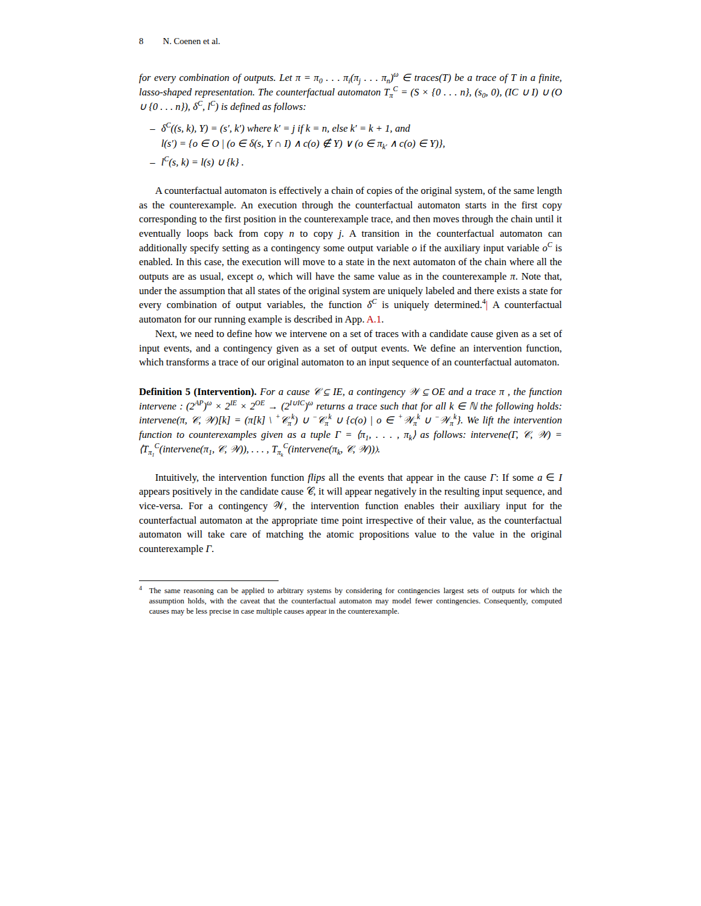8 N. Coenen et al.
for every combination of outputs. Let π = π0 . . . πi(πj . . . πn)ω ∈ traces(T) be a trace of T in a finite, lasso-shaped representation. The counterfactual automaton TπC = (S × {0 . . . n}, (s0, 0), (IC ∪ I) ∪ (O ∪ {0 . . . n}), δC, lC) is defined as follows:
δC((s, k), Y) = (s′, k′) where k′ = j if k = n, else k′ = k + 1, and
l(s′) = {o ∈ O | (o ∈ δ(s, Y ∩ I) ∧ c(o) ∉ Y) ∨ (o ∈ πk′ ∧ c(o) ∈ Y)},
lC(s, k) = l(s) ∪ {k} .
A counterfactual automaton is effectively a chain of copies of the original system, of the same length as the counterexample. An execution through the counterfactual automaton starts in the first copy corresponding to the first position in the counterexample trace, and then moves through the chain until it eventually loops back from copy n to copy j. A transition in the counterfactual automaton can additionally specify setting as a contingency some output variable o if the auxiliary input variable oC is enabled. In this case, the execution will move to a state in the next automaton of the chain where all the outputs are as usual, except o, which will have the same value as in the counterexample π. Note that, under the assumption that all states of the original system are uniquely labeled and there exists a state for every combination of output variables, the function δC is uniquely determined.4| A counterfactual automaton for our running example is described in App. A.1.
Next, we need to define how we intervene on a set of traces with a candidate cause given as a set of input events, and a contingency given as a set of output events. We define an intervention function, which transforms a trace of our original automaton to an input sequence of an counterfactual automaton.
Definition 5 (Intervention). For a cause 𝒞 ⊆ IE, a contingency 𝒲 ⊆ OE and a trace π , the function intervene : (2AP)ω × 2IE × 2OE → (2I∪IC)ω returns a trace such that for all k ∈ ℕ the following holds: intervene(π, 𝒞, 𝒲)[k] = (π[k] \ +𝒞πk) ∪ −𝒞πk ∪ {c(o) | o ∈ +𝒲πk ∪ −𝒲πk}. We lift the intervention function to counterexamples given as a tuple Γ = ⟨π1, . . . , πk⟩ as follows: intervene(Γ, 𝒞, 𝒲) = ⟨Tπ1C(intervene(π1, 𝒞, 𝒲)), . . . , TπkC(intervene(πk, 𝒞, 𝒲))⟩.
Intuitively, the intervention function flips all the events that appear in the cause Γ: If some a ∈ I appears positively in the candidate cause 𝒞, it will appear negatively in the resulting input sequence, and vice-versa. For a contingency 𝒲, the intervention function enables their auxiliary input for the counterfactual automaton at the appropriate time point irrespective of their value, as the counterfactual automaton will take care of matching the atomic propositions value to the value in the original counterexample Γ.
4 The same reasoning can be applied to arbitrary systems by considering for contingencies largest sets of outputs for which the assumption holds, with the caveat that the counterfactual automaton may model fewer contingencies. Consequently, computed causes may be less precise in case multiple causes appear in the counterexample.